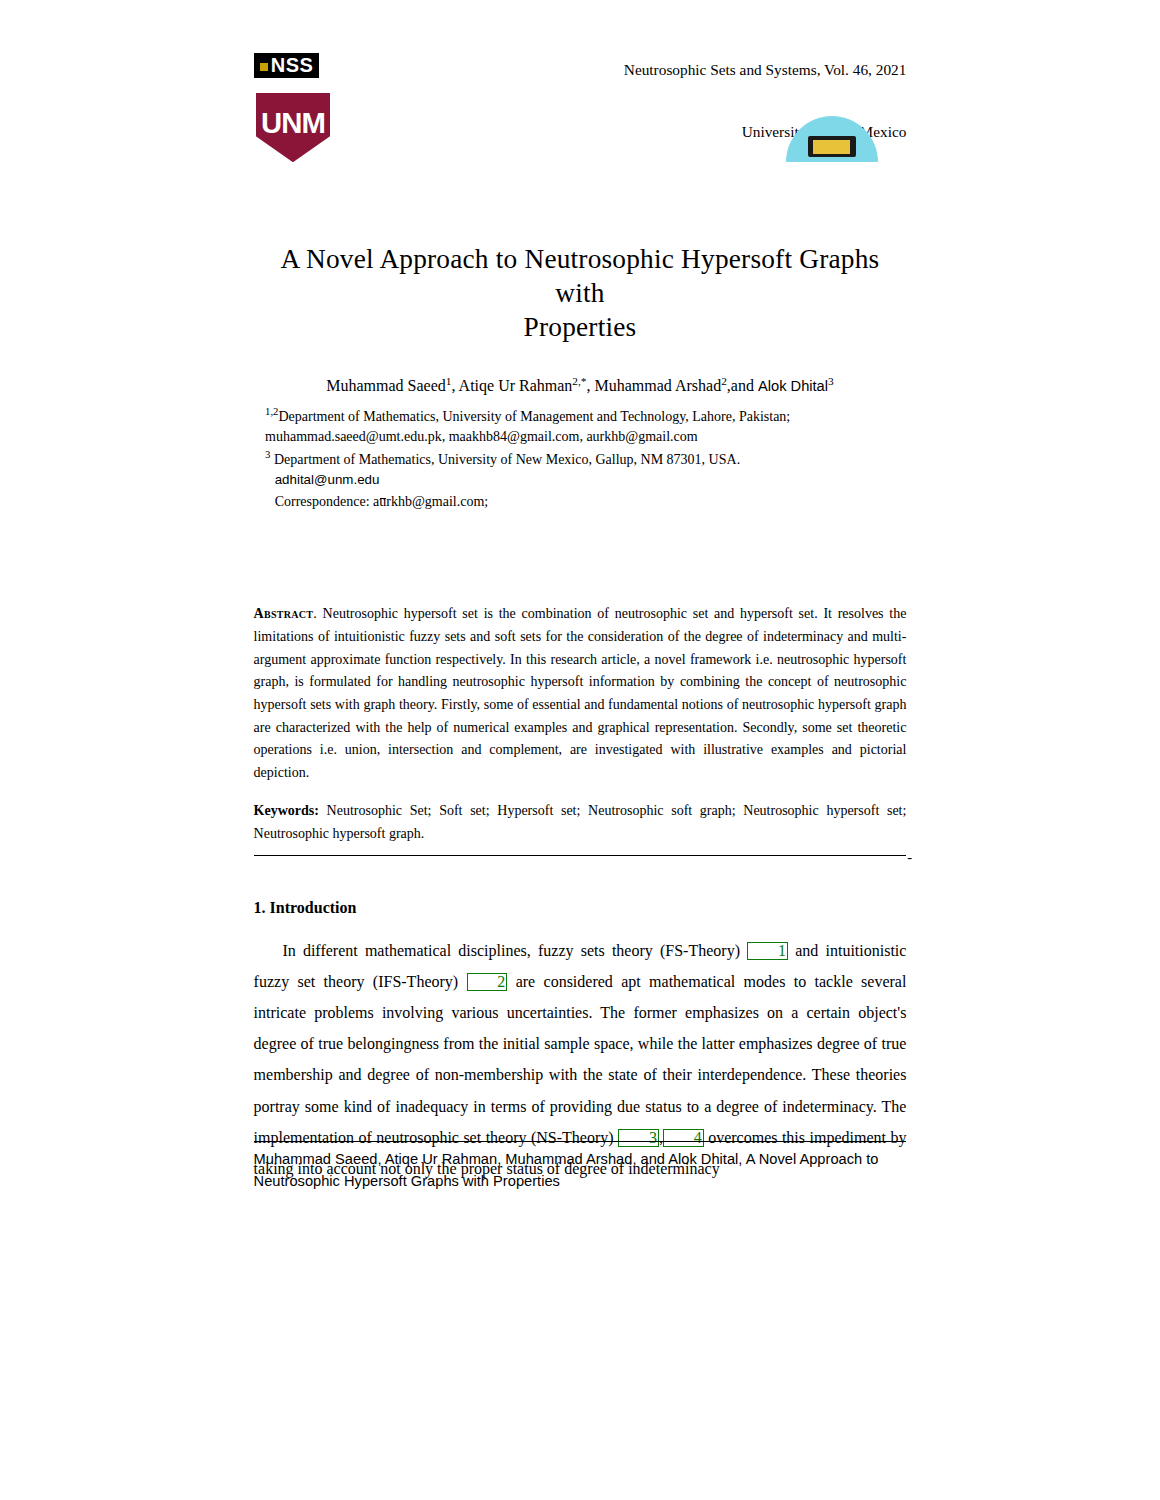NSS
Neutrosophic Sets and Systems, Vol. 46, 2021
UNM
University of New Mexico
A Novel Approach to Neutrosophic Hypersoft Graphs with
Properties
Muhammad Saeed1, Atiqe Ur Rahman2,*, Muhammad Arshad2,and Alok Dhital3
1,2Department of Mathematics, University of Management and Technology, Lahore, Pakistan;
muhammad.saeed@umt.edu.pk, maakhb84@gmail.com, aurkhb@gmail.com
3 Department of Mathematics, University of New Mexico, Gallup, NM 87301, USA.
adhital@unm.edu
Correspondence: aurkhb@gmail.com;
Abstract. Neutrosophic hypersoft set is the combination of neutrosophic set and hypersoft set. It resolves the limitations of intuitionistic fuzzy sets and soft sets for the consideration of the degree of indeterminacy and multi-argument approximate function respectively. In this research article, a novel framework i.e. neutrosophic hypersoft graph, is formulated for handling neutrosophic hypersoft information by combining the concept of neutrosophic hypersoft sets with graph theory. Firstly, some of essential and fundamental notions of neutrosophic hypersoft graph are characterized with the help of numerical examples and graphical representation. Secondly, some set theoretic operations i.e. union, intersection and complement, are investigated with illustrative examples and pictorial depiction.
Keywords: Neutrosophic Set; Soft set; Hypersoft set; Neutrosophic soft graph; Neutrosophic hypersoft set; Neutrosophic hypersoft graph.
-
1. Introduction
In different mathematical disciplines, fuzzy sets theory (FS-Theory) 1 and intuitionistic fuzzy set theory (IFS-Theory) 2 are considered apt mathematical modes to tackle several intricate problems involving various uncertainties. The former emphasizes on a certain object's degree of true belongingness from the initial sample space, while the latter emphasizes degree of true membership and degree of non-membership with the state of their interdependence. These theories portray some kind of inadequacy in terms of providing due status to a degree of indeterminacy. The implementation of neutrosophic set theory (NS-Theory) 3,4 overcomes this impediment by taking into account not only the proper status of degree of indeterminacy
Muhammad Saeed, Atiqe Ur Rahman, Muhammad Arshad, and Alok Dhital, A Novel Approach to
Neutrosophic Hypersoft Graphs with Properties